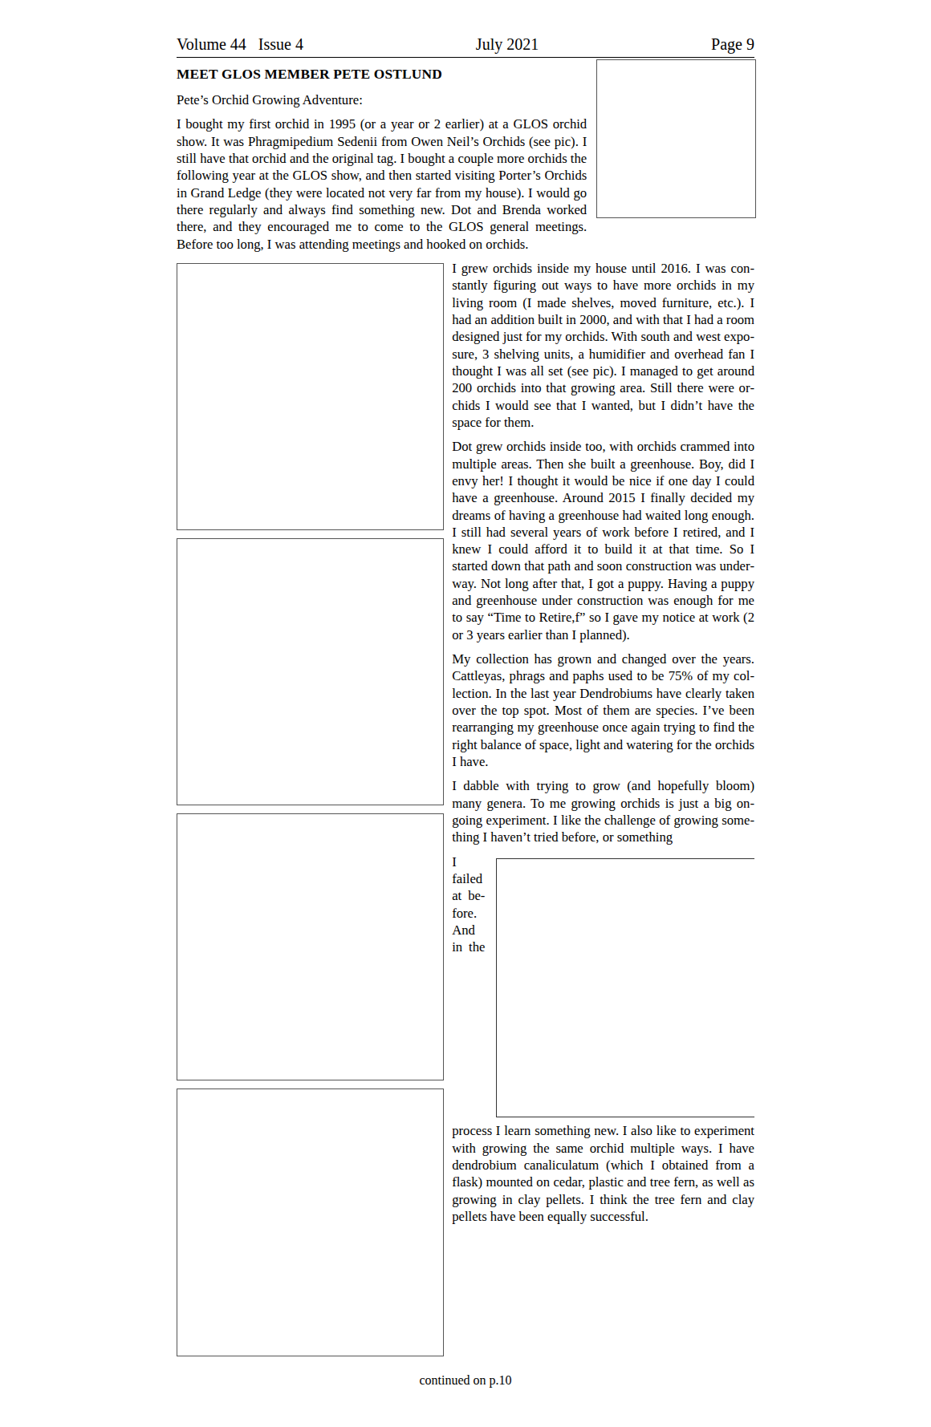Volume 44 Issue 4 July 2021 Page 9
MEET GLOS MEMBER PETE OSTLUND
Pete’s Orchid Growing Adventure:
I bought my first orchid in 1995 (or a year or 2 earlier) at a GLOS orchid show. It was Phragmipedium Sedenii from Owen Neil’s Orchids (see pic). I still have that orchid and the original tag. I bought a couple more orchids the following year at the GLOS show, and then started visiting Porter’s Orchids in Grand Ledge (they were located not very far from my house). I would go there regularly and always find something new. Dot and Brenda worked there, and they encouraged me to come to the GLOS general meetings. Before too long, I was attending meetings and hooked on orchids.
I grew orchids inside my house until 2016. I was constantly figuring out ways to have more orchids in my living room (I made shelves, moved furniture, etc.). I had an addition built in 2000, and with that I had a room designed just for my orchids. With south and west exposure, 3 shelving units, a humidifier and overhead fan I thought I was all set (see pic). I managed to get around 200 orchids into that growing area. Still there were orchids I would see that I wanted, but I didn’t have the space for them.
Dot grew orchids inside too, with orchids crammed into multiple areas. Then she built a greenhouse. Boy, did I envy her! I thought it would be nice if one day I could have a greenhouse. Around 2015 I finally decided my dreams of having a greenhouse had waited long enough. I still had several years of work before I retired, and I knew I could afford it to build it at that time. So I started down that path and soon construction was underway. Not long after that, I got a puppy. Having a puppy and greenhouse under construction was enough for me to say “Time to Retire,f” so I gave my notice at work (2 or 3 years earlier than I planned).
My collection has grown and changed over the years. Cattleyas, phrags and paphs used to be 75% of my collection. In the last year Dendrobiums have clearly taken over the top spot. Most of them are species. I’ve been rearranging my greenhouse once again trying to find the right balance of space, light and watering for the orchids I have.
I dabble with trying to grow (and hopefully bloom) many genera. To me growing orchids is just a big on-going experiment. I like the challenge of growing something I haven’t tried before, or something
I failed at before. And in the process I learn something new. I also like to experiment with growing the same orchid multiple ways. I have dendrobium canaliculatum (which I obtained from a flask) mounted on cedar, plastic and tree fern, as well as growing in clay pellets. I think the tree fern and clay pellets have been equally successful.
continued on p.10